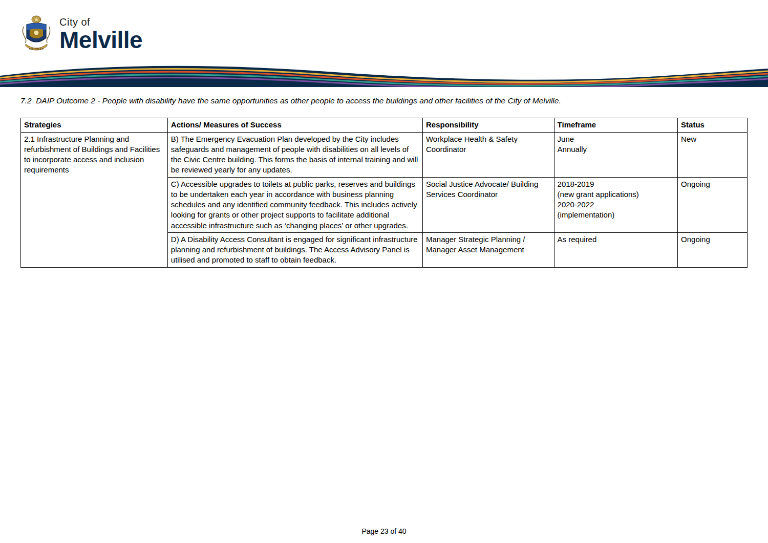MELVILLE
City of
Melville
7.2 DAIP Outcome 2 - People with disability have the same opportunities as other people to access the buildings and other facilities of the City of Melville.
| Strategies | Actions/ Measures of Success | Responsibility | Timeframe | Status |
| --- | --- | --- | --- | --- |
| 2.1 Infrastructure Planning and refurbishment of Buildings and Facilities to incorporate access and inclusion requirements | B) The Emergency Evacuation Plan developed by the City includes safeguards and management of people with disabilities on all levels of the Civic Centre building. This forms the basis of internal training and will be reviewed yearly for any updates. | Workplace Health & Safety Coordinator | June Annually | New |
| C) Accessible upgrades to toilets at public parks, reserves and buildings to be undertaken each year in accordance with business planning schedules and any identified community feedback. This includes actively looking for grants or other project supports to facilitate additional accessible infrastructure such as ‘changing places’ or other upgrades. | Social Justice Advocate/ Building Services Coordinator | 2018-2019 (new grant applications) 2020-2022 (implementation) | Ongoing |
| D) A Disability Access Consultant is engaged for significant infrastructure planning and refurbishment of buildings. The Access Advisory Panel is utilised and promoted to staff to obtain feedback. | Manager Strategic Planning / Manager Asset Management | As required | Ongoing |
Page 23 of 40